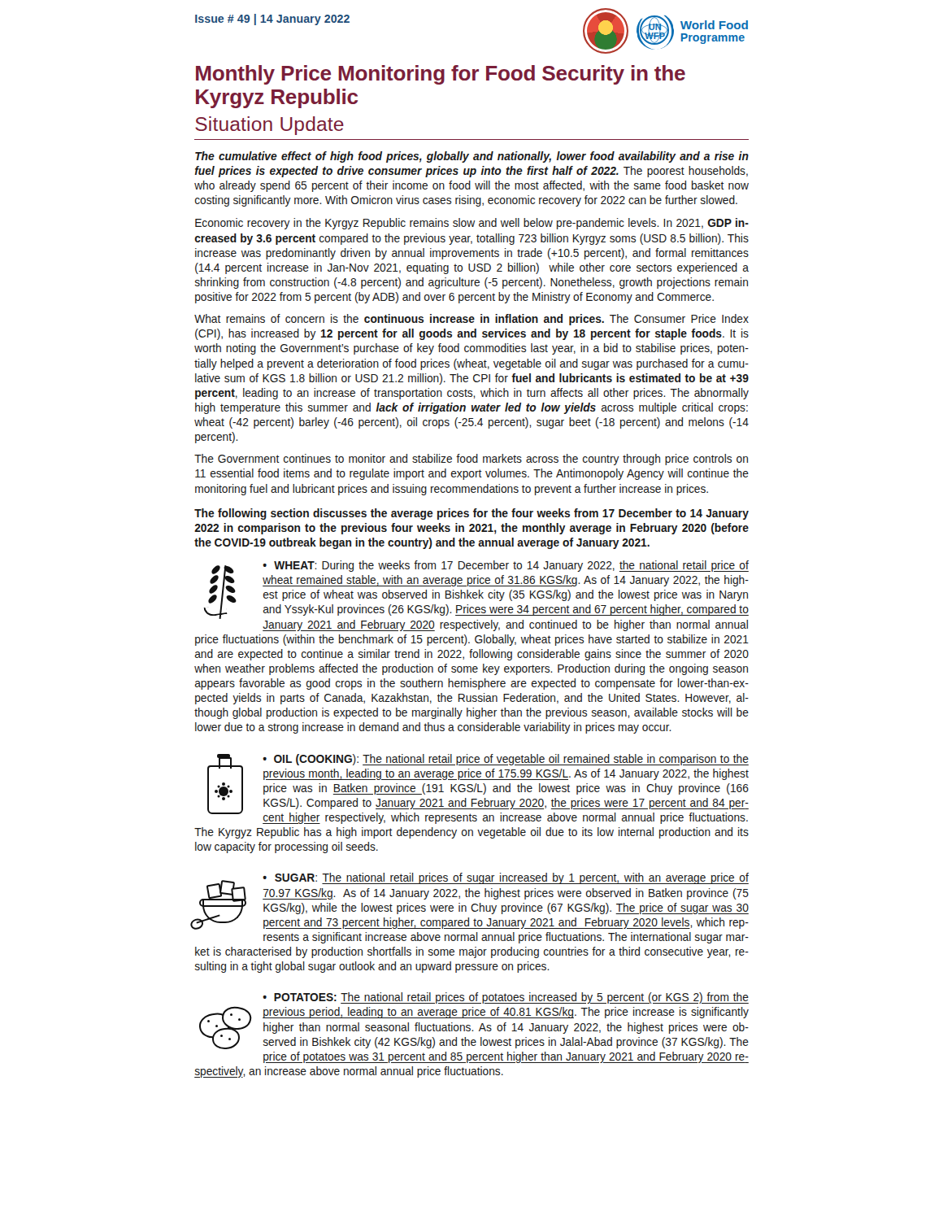Issue # 49 | 14 January 2022
UN
WFP
World FoodProgramme
Monthly Price Monitoring for Food Security in the Kyrgyz Republic
Situation Update
The cumulative effect of high food prices, globally and nationally, lower food availability and a rise in fuel prices is expected to drive consumer prices up into the first half of 2022. The poorest households, who already spend 65 percent of their income on food will the most affected, with the same food basket now costing significantly more. With Omicron virus cases rising, economic recovery for 2022 can be further slowed.
Economic recovery in the Kyrgyz Republic remains slow and well below pre-pandemic levels. In 2021, GDP increased by 3.6 percent compared to the previous year, totalling 723 billion Kyrgyz soms (USD 8.5 billion). This increase was predominantly driven by annual improvements in trade (+10.5 percent), and formal remittances (14.4 percent increase in Jan-Nov 2021, equating to USD 2 billion) while other core sectors experienced a shrinking from construction (-4.8 percent) and agriculture (-5 percent). Nonetheless, growth projections remain positive for 2022 from 5 percent (by ADB) and over 6 percent by the Ministry of Economy and Commerce.
What remains of concern is the continuous increase in inflation and prices. The Consumer Price Index (CPI), has increased by 12 percent for all goods and services and by 18 percent for staple foods. It is worth noting the Government’s purchase of key food commodities last year, in a bid to stabilise prices, potentially helped a prevent a deterioration of food prices (wheat, vegetable oil and sugar was purchased for a cumulative sum of KGS 1.8 billion or USD 21.2 million). The CPI for fuel and lubricants is estimated to be at +39 percent, leading to an increase of transportation costs, which in turn affects all other prices. The abnormally high temperature this summer and lack of irrigation water led to low yields across multiple critical crops: wheat (-42 percent) barley (-46 percent), oil crops (-25.4 percent), sugar beet (-18 percent) and melons (-14 percent).
The Government continues to monitor and stabilize food markets across the country through price controls on 11 essential food items and to regulate import and export volumes. The Antimonopoly Agency will continue the monitoring fuel and lubricant prices and issuing recommendations to prevent a further increase in prices.
The following section discusses the average prices for the four weeks from 17 December to 14 January 2022 in comparison to the previous four weeks in 2021, the monthly average in February 2020 (before the COVID-19 outbreak began in the country) and the annual average of January 2021.
• WHEAT: During the weeks from 17 December to 14 January 2022, the national retail price of wheat remained stable, with an average price of 31.86 KGS/kg. As of 14 January 2022, the highest price of wheat was observed in Bishkek city (35 KGS/kg) and the lowest price was in Naryn and Yssyk-Kul provinces (26 KGS/kg). Prices were 34 percent and 67 percent higher, compared to January 2021 and February 2020 respectively, and continued to be higher than normal annual price fluctuations (within the benchmark of 15 percent). Globally, wheat prices have started to stabilize in 2021 and are expected to continue a similar trend in 2022, following considerable gains since the summer of 2020 when weather problems affected the production of some key exporters. Production during the ongoing season appears favorable as good crops in the southern hemisphere are expected to compensate for lower-than-expected yields in parts of Canada, Kazakhstan, the Russian Federation, and the United States. However, although global production is expected to be marginally higher than the previous season, available stocks will be lower due to a strong increase in demand and thus a considerable variability in prices may occur.
• OIL (COOKING): The national retail price of vegetable oil remained stable in comparison to the previous month, leading to an average price of 175.99 KGS/L. As of 14 January 2022, the highest price was in Batken province (191 KGS/L) and the lowest price was in Chuy province (166 KGS/L). Compared to January 2021 and February 2020, the prices were 17 percent and 84 percent higher respectively, which represents an increase above normal annual price fluctuations. The Kyrgyz Republic has a high import dependency on vegetable oil due to its low internal production and its low capacity for processing oil seeds.
• SUGAR: The national retail prices of sugar increased by 1 percent, with an average price of 70.97 KGS/kg. As of 14 January 2022, the highest prices were observed in Batken province (75 KGS/kg), while the lowest prices were in Chuy province (67 KGS/kg). The price of sugar was 30 percent and 73 percent higher, compared to January 2021 and February 2020 levels, which represents a significant increase above normal annual price fluctuations. The international sugar market is characterised by production shortfalls in some major producing countries for a third consecutive year, resulting in a tight global sugar outlook and an upward pressure on prices.
• POTATOES: The national retail prices of potatoes increased by 5 percent (or KGS 2) from the previous period, leading to an average price of 40.81 KGS/kg. The price increase is significantly higher than normal seasonal fluctuations. As of 14 January 2022, the highest prices were observed in Bishkek city (42 KGS/kg) and the lowest prices in Jalal-Abad province (37 KGS/kg). The price of potatoes was 31 percent and 85 percent higher than January 2021 and February 2020 respectively, an increase above normal annual price fluctuations.